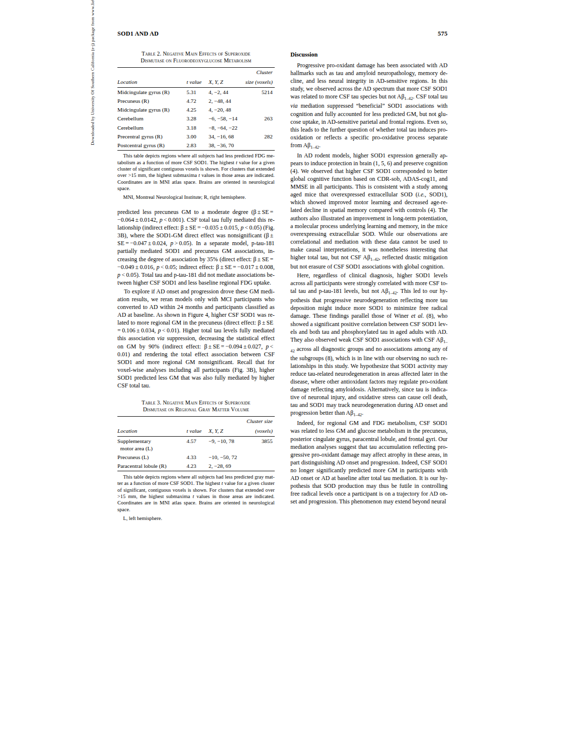Downloaded by University Of Southern California (e-j) package from www.liebertpub.com at 03/18/21. For personal use only.
SOD1 and AD
575
Table 2. Negative Main Effects of Superoxide
Dismutase on Fluorodeoxyglucose Metabolism
| | | | Cluster |
| --- | --- | --- | --- |
| Location | t value | X, Y, Z | size (voxels) |
| Midcingulate gyrus (R) | 5.31 | 4, −2, 44 | 5214 |
| Precuneus (R) | 4.72 | 2, −48, 44 | |
| Midcingulate gyrus (R) | 4.25 | 4, −20, 48 | |
| Cerebellum | 3.28 | −6, −58, −14 | 263 |
| Cerebellum | 3.18 | −8, −64, −22 | |
| Precentral gyrus (R) | 3.00 | 34, −16, 68 | 282 |
| Postcentral gyrus (R) | 2.83 | 38, −36, 70 | |
This table depicts regions where all subjects had less predicted FDG metabolism as a function of more CSF SOD1. The highest t value for a given cluster of significant contiguous voxels is shown. For clusters that extended over >15 mm, the highest submaxima t values in those areas are indicated. Coordinates are in MNI atlas space. Brains are oriented in neurological space.
MNI, Montreal Neurological Institute; R, right hemisphere.
predicted less precuneus GM to a moderate degree (β ± SE = −0.064 ± 0.0142, p < 0.001). CSF total tau fully mediated this relationship (indirect effect: β ± SE = −0.035 ± 0.015, p < 0.05) (Fig. 3B), where the SOD1-GM direct effect was nonsignificant (β ± SE = −0.047 ± 0.024, p > 0.05). In a separate model, p-tau-181 partially mediated SOD1 and precuneus GM associations, increasing the degree of association by 35% (direct effect: β ± SE = −0.049 ± 0.016, p < 0.05; indirect effect: β ± SE = −0.017 ± 0.008, p < 0.05). Total tau and p-tau-181 did not mediate associations between higher CSF SOD1 and less baseline regional FDG uptake.
To explore if AD onset and progression drove these GM mediation results, we reran models only with MCI participants who converted to AD within 24 months and participants classified as AD at baseline. As shown in Figure 4, higher CSF SOD1 was related to more regional GM in the precuneus (direct effect: β ± SE = 0.106 ± 0.034, p < 0.01). Higher total tau levels fully mediated this association via suppression, decreasing the statistical effect on GM by 90% (indirect effect: β ± SE = −0.094 ± 0.027, p < 0.01) and rendering the total effect association between CSF SOD1 and more regional GM nonsignificant. Recall that for voxel-wise analyses including all participants (Fig. 3B), higher SOD1 predicted less GM that was also fully mediated by higher CSF total tau.
Table 3. Negative Main Effects of Superoxide
Dismutase on Regional Gray Matter Volume
| | | | Cluster size |
| --- | --- | --- | --- |
| Location | t value | X, Y, Z | (voxels) |
| Supplementary motor area (L) | 4.57 | −9, −10, 78 | 3855 |
| Precuneus (L) | 4.33 | −10, −50, 72 | |
| Paracentral lobule (R) | 4.23 | 2, −28, 69 | |
This table depicts regions where all subjects had less predicted gray matter as a function of more CSF SOD1. The highest t value for a given cluster of significant, contiguous voxels is shown. For clusters that extended over >15 mm, the highest submaxima t values in those areas are indicated. Coordinates are in MNI atlas space. Brains are oriented in neurological space.
L, left hemisphere.
Discussion
Progressive pro-oxidant damage has been associated with AD hallmarks such as tau and amyloid neuropathology, memory decline, and less neural integrity in AD-sensitive regions. In this study, we observed across the AD spectrum that more CSF SOD1 was related to more CSF tau species but not Aβ1–42. CSF total tau via mediation suppressed “beneficial” SOD1 associations with cognition and fully accounted for less predicted GM, but not glucose uptake, in AD-sensitive parietal and frontal regions. Even so, this leads to the further question of whether total tau induces pro-oxidation or reflects a specific pro-oxidative process separate from Aβ1–42.
In AD rodent models, higher SOD1 expression generally appears to induce protection in brain (1, 5, 6) and preserve cognition (4). We observed that higher CSF SOD1 corresponded to better global cognitive function based on CDR-sob, ADAS-cog11, and MMSE in all participants. This is consistent with a study among aged mice that overexpressed extracellular SOD (i.e., SOD1), which showed improved motor learning and decreased age-related decline in spatial memory compared with controls (4). The authors also illustrated an improvement in long-term potentiation, a molecular process underlying learning and memory, in the mice overexpressing extracellular SOD. While our observations are correlational and mediation with these data cannot be used to make causal interpretations, it was nonetheless interesting that higher total tau, but not CSF Aβ1–42, reflected drastic mitigation but not erasure of CSF SOD1 associations with global cognition.
Here, regardless of clinical diagnosis, higher SOD1 levels across all participants were strongly correlated with more CSF total tau and p-tau-181 levels, but not Aβ1–42. This led to our hypothesis that progressive neurodegeneration reflecting more tau deposition might induce more SOD1 to minimize free radical damage. These findings parallel those of Winer et al. (8), who showed a significant positive correlation between CSF SOD1 levels and both tau and phosphorylated tau in aged adults with AD. They also observed weak CSF SOD1 associations with CSF Aβ1–42 across all diagnostic groups and no associations among any of the subgroups (8), which is in line with our observing no such relationships in this study. We hypothesize that SOD1 activity may reduce tau-related neurodegeneration in areas affected later in the disease, where other antioxidant factors may regulate pro-oxidant damage reflecting amyloidosis. Alternatively, since tau is indicative of neuronal injury, and oxidative stress can cause cell death, tau and SOD1 may track neurodegeneration during AD onset and progression better than Aβ1–42.
Indeed, for regional GM and FDG metabolism, CSF SOD1 was related to less GM and glucose metabolism in the precuneus, posterior cingulate gyrus, paracentral lobule, and frontal gyri. Our mediation analyses suggest that tau accumulation reflecting progressive pro-oxidant damage may affect atrophy in these areas, in part distinguishing AD onset and progression. Indeed, CSF SOD1 no longer significantly predicted more GM in participants with AD onset or AD at baseline after total tau mediation. It is our hypothesis that SOD production may thus be futile in controlling free radical levels once a participant is on a trajectory for AD onset and progression. This phenomenon may extend beyond neural